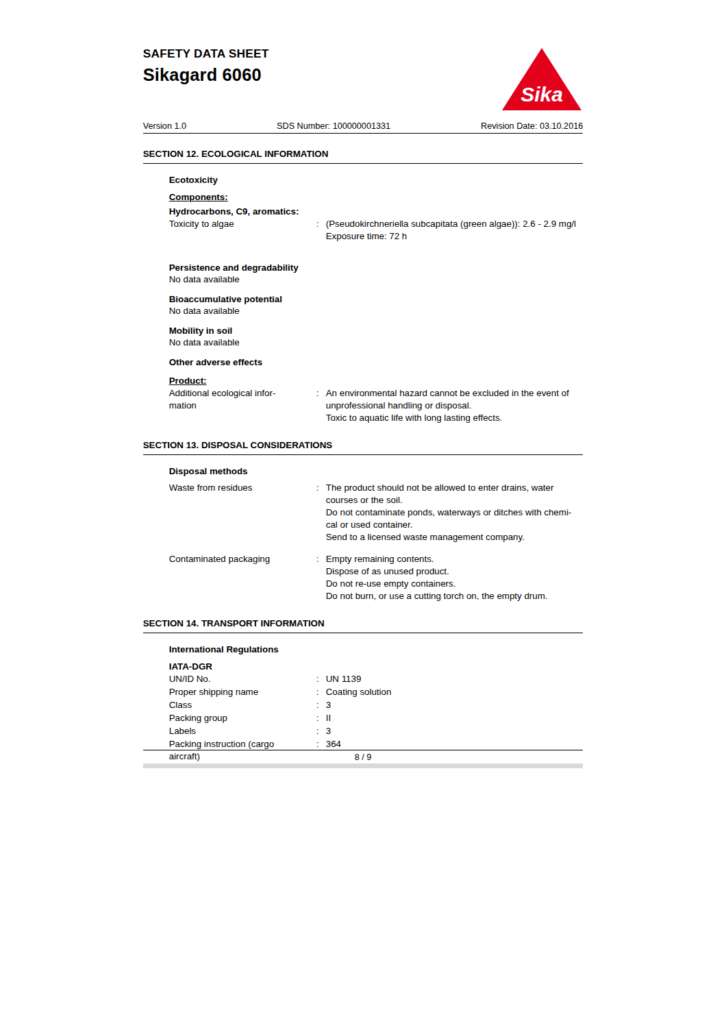SAFETY DATA SHEET
Sikagard 6060
Sika R
Version 1.0 SDS Number: 100000001331 Revision Date: 03.10.2016
SECTION 12. ECOLOGICAL INFORMATION
Ecotoxicity
Components:
Hydrocarbons, C9, aromatics:
| Toxicity to algae | : | (Pseudokirchneriella subcapitata (green algae)): 2.6 - 2.9 mg/l Exposure time: 72 h |
Persistence and degradability
No data available
Bioaccumulative potential
No data available
Mobility in soil
No data available
Other adverse effects
Product:
| Additional ecological infor- mation | : | An environmental hazard cannot be excluded in the event of unprofessional handling or disposal. Toxic to aquatic life with long lasting effects. |
SECTION 13. DISPOSAL CONSIDERATIONS
Disposal methods
| Waste from residues | : | The product should not be allowed to enter drains, water courses or the soil. Do not contaminate ponds, waterways or ditches with chemi-cal or used container. Send to a licensed waste management company. |
| Contaminated packaging | : | Empty remaining contents. Dispose of as unused product. Do not re-use empty containers. Do not burn, or use a cutting torch on, the empty drum. |
SECTION 14. TRANSPORT INFORMATION
International Regulations
IATA-DGR
| UN/ID No. | : | UN 1139 |
| Proper shipping name | : | Coating solution |
| Class | : | 3 |
| Packing group | : | II |
| Labels | : | 3 |
| Packing instruction (cargo aircraft) | : | 364 |
8 / 9